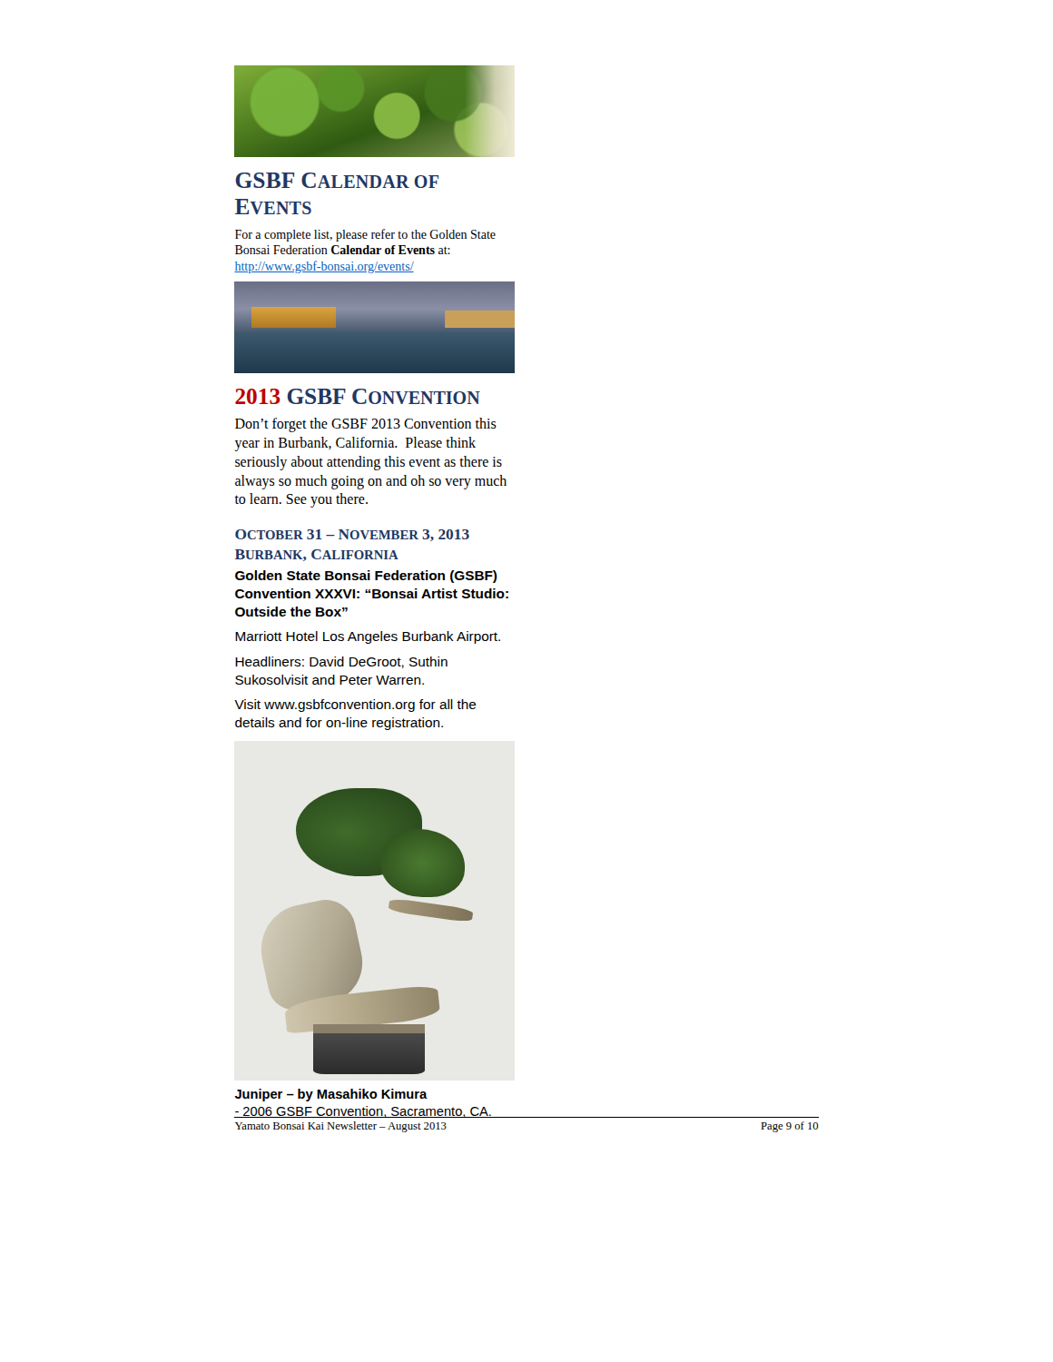GSBF CALENDAR OF EVENTS
For a complete list, please refer to the Golden State Bonsai Federation Calendar of Events at:
http://www.gsbf-bonsai.org/events/
2013 GSBF CONVENTION
Don’t forget the GSBF 2013 Convention this year in Burbank, California. Please think seriously about attending this event as there is always so much going on and oh so very much to learn. See you there.
OCTOBER 31 – NOVEMBER 3, 2013
BURBANK, CALIFORNIA
Golden State Bonsai Federation (GSBF) Convention XXXVI: “Bonsai Artist Studio: Outside the Box”
Marriott Hotel Los Angeles Burbank Airport.
Headliners: David DeGroot, Suthin Sukosolvisit and Peter Warren.
Visit www.gsbfconvention.org for all the details and for on-line registration.
Juniper – by Masahiko Kimura
- 2006 GSBF Convention, Sacramento, CA.
Yamato Bonsai Kai Newsletter – August 2013 Page 9 of 10